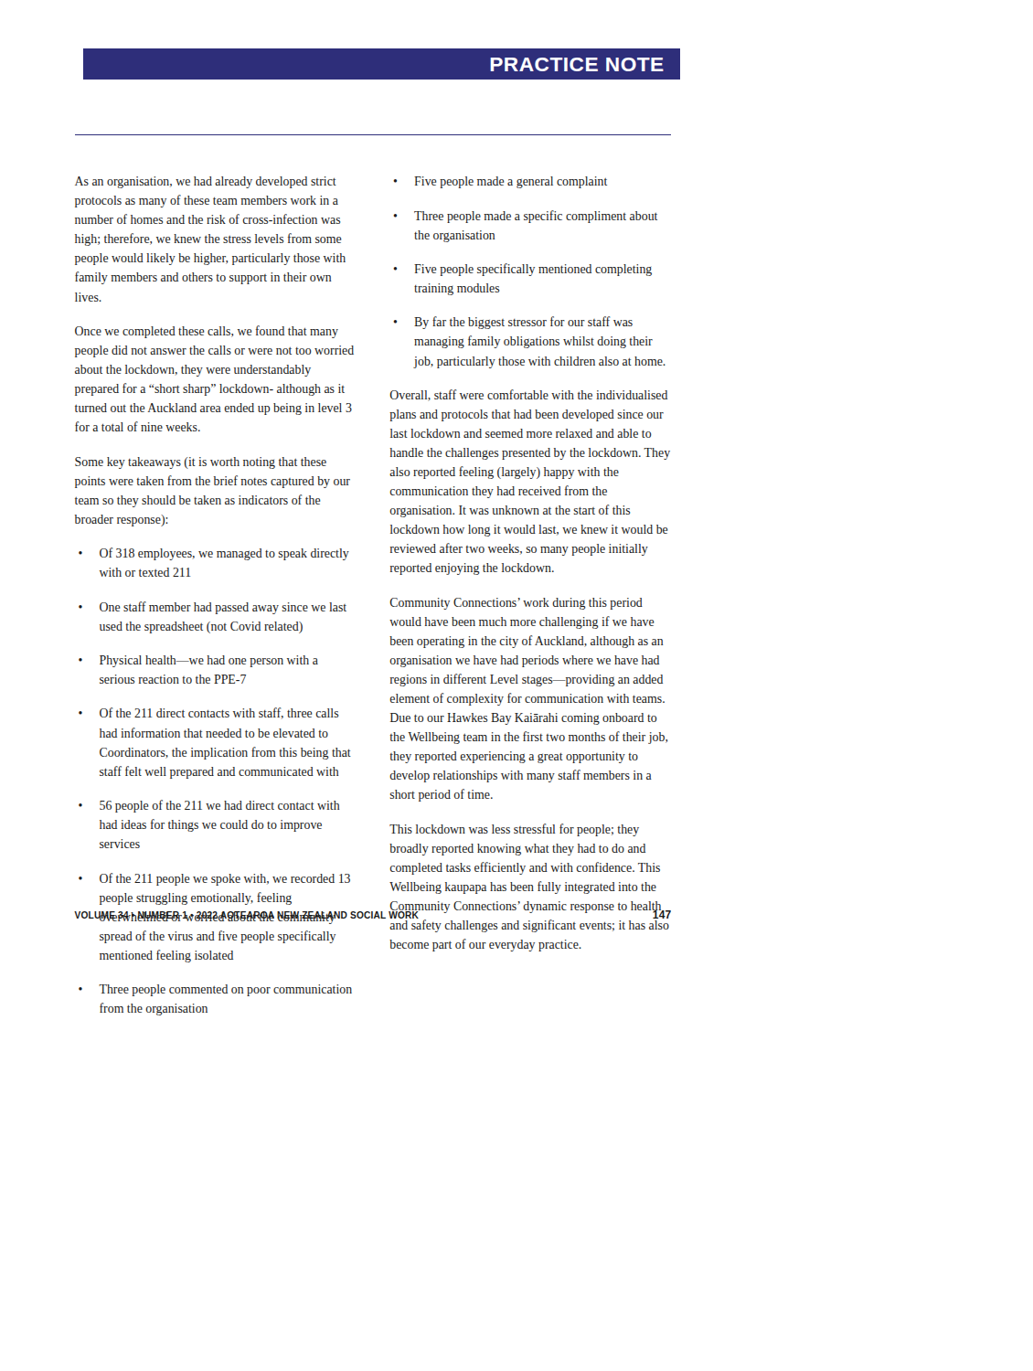PRACTICE NOTE
As an organisation, we had already developed strict protocols as many of these team members work in a number of homes and the risk of cross-infection was high; therefore, we knew the stress levels from some people would likely be higher, particularly those with family members and others to support in their own lives.
Once we completed these calls, we found that many people did not answer the calls or were not too worried about the lockdown, they were understandably prepared for a “short sharp” lockdown- although as it turned out the Auckland area ended up being in level 3 for a total of nine weeks.
Some key takeaways (it is worth noting that these points were taken from the brief notes captured by our team so they should be taken as indicators of the broader response):
Of 318 employees, we managed to speak directly with or texted 211
One staff member had passed away since we last used the spreadsheet (not Covid related)
Physical health—we had one person with a serious reaction to the PPE-7
Of the 211 direct contacts with staff, three calls had information that needed to be elevated to Coordinators, the implication from this being that staff felt well prepared and communicated with
56 people of the 211 we had direct contact with had ideas for things we could do to improve services
Of the 211 people we spoke with, we recorded 13 people struggling emotionally, feeling overwhelmed or worried about the community spread of the virus and five people specifically mentioned feeling isolated
Three people commented on poor communication from the organisation
Five people made a general complaint
Three people made a specific compliment about the organisation
Five people specifically mentioned completing training modules
By far the biggest stressor for our staff was managing family obligations whilst doing their job, particularly those with children also at home.
Overall, staff were comfortable with the individualised plans and protocols that had been developed since our last lockdown and seemed more relaxed and able to handle the challenges presented by the lockdown. They also reported feeling (largely) happy with the communication they had received from the organisation. It was unknown at the start of this lockdown how long it would last, we knew it would be reviewed after two weeks, so many people initially reported enjoying the lockdown.
Community Connections’ work during this period would have been much more challenging if we have been operating in the city of Auckland, although as an organisation we have had periods where we have had regions in different Level stages—providing an added element of complexity for communication with teams. Due to our Hawkes Bay Kaiārahi coming onboard to the Wellbeing team in the first two months of their job, they reported experiencing a great opportunity to develop relationships with many staff members in a short period of time.
This lockdown was less stressful for people; they broadly reported knowing what they had to do and completed tasks efficiently and with confidence. This Wellbeing kaupapa has been fully integrated into the Community Connections’ dynamic response to health and safety challenges and significant events; it has also become part of our everyday practice.
VOLUME 34 • NUMBER 1 • 2022 AOTEAROA NEW ZEALAND SOCIAL WORK
147